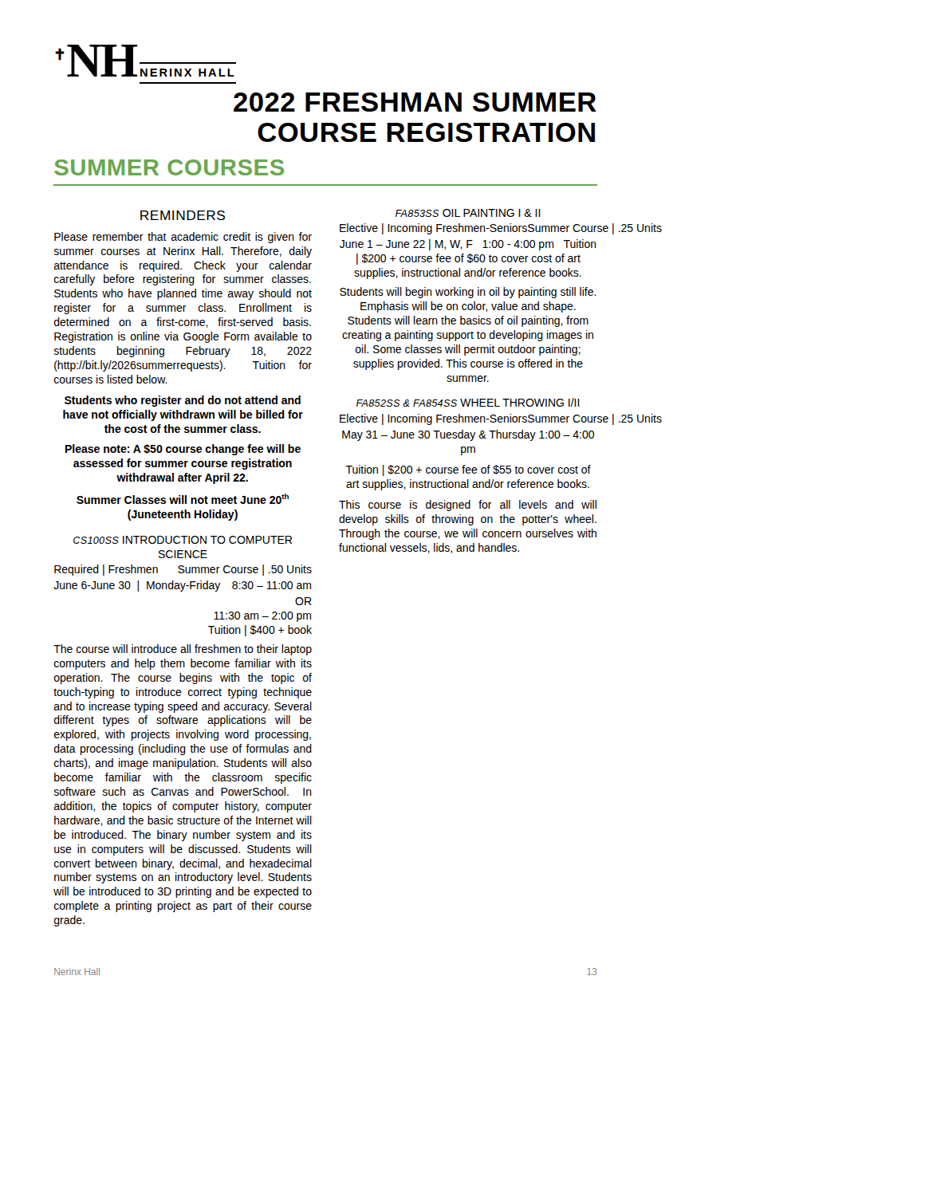✝NH
NERINX HALL
2022 FRESHMAN SUMMER
COURSE REGISTRATION
SUMMER COURSES
REMINDERS
Please remember that academic credit is given for summer courses at Nerinx Hall. Therefore, daily attendance is required. Check your calendar carefully before registering for summer classes. Students who have planned time away should not register for a summer class. Enrollment is determined on a first-come, first-served basis. Registration is online via Google Form available to students beginning February 18, 2022 (http://bit.ly/2026summerrequests). Tuition for courses is listed below.
Students who register and do not attend and have not officially withdrawn will be billed for the cost of the summer class.
Please note: A $50 course change fee will be assessed for summer course registration withdrawal after April 22.
Summer Classes will not meet June 20th (Juneteenth Holiday)
CS100SS INTRODUCTION TO COMPUTER SCIENCE
Required | Freshmen Summer Course | .50 Units
June 6-June 30 | Monday-Friday 8:30 – 11:00 am
OR
11:30 am – 2:00 pm
Tuition | $400 + book
The course will introduce all freshmen to their laptop computers and help them become familiar with its operation. The course begins with the topic of touch-typing to introduce correct typing technique and to increase typing speed and accuracy. Several different types of software applications will be explored, with projects involving word processing, data processing (including the use of formulas and charts), and image manipulation. Students will also become familiar with the classroom specific software such as Canvas and PowerSchool. In addition, the topics of computer history, computer hardware, and the basic structure of the Internet will be introduced. The binary number system and its use in computers will be discussed. Students will convert between binary, decimal, and hexadecimal number systems on an introductory level. Students will be introduced to 3D printing and be expected to complete a printing project as part of their course grade.
FA853SS OIL PAINTING I & II
Elective | Incoming Freshmen-Seniors Summer Course | .25 Units
June 1 – June 22 | M, W, F 1:00 - 4:00 pm Tuition | $200 + course fee of $60 to cover cost of art supplies, instructional and/or reference books.
Students will begin working in oil by painting still life. Emphasis will be on color, value and shape. Students will learn the basics of oil painting, from creating a painting support to developing images in oil. Some classes will permit outdoor painting; supplies provided. This course is offered in the summer.
FA852SS & FA854SS WHEEL THROWING I/II
Elective | Incoming Freshmen-Seniors Summer Course | .25 Units
May 31 – June 30 Tuesday & Thursday 1:00 – 4:00 pm
Tuition | $200 + course fee of $55 to cover cost of art supplies, instructional and/or reference books.
This course is designed for all levels and will develop skills of throwing on the potter's wheel. Through the course, we will concern ourselves with functional vessels, lids, and handles.
Nerinx Hall 13